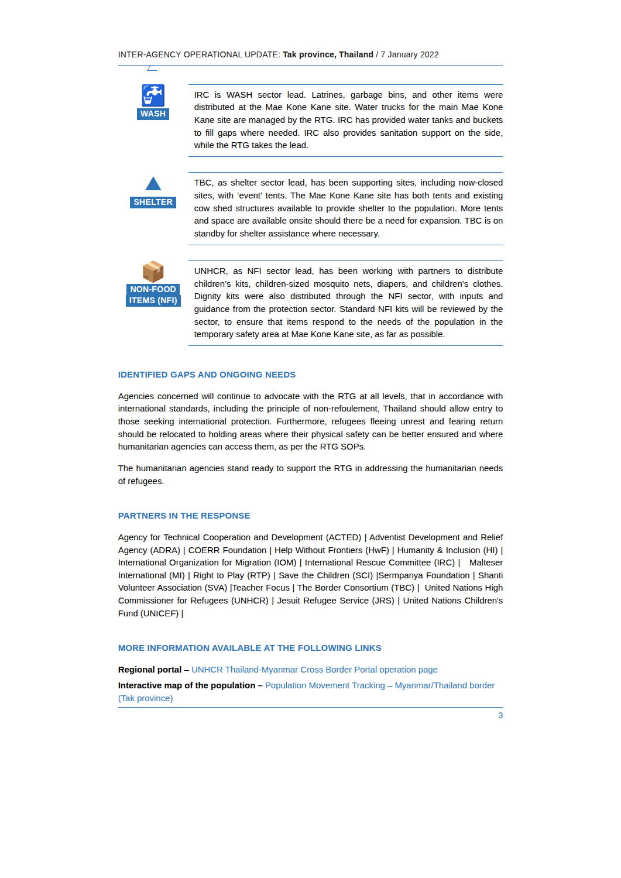INTER-AGENCY OPERATIONAL UPDATE: Tak province, Thailand / 7 January 2022
🚰 WASH
IRC is WASH sector lead. Latrines, garbage bins, and other items were distributed at the Mae Kone Kane site. Water trucks for the main Mae Kone Kane site are managed by the RTG. IRC has provided water tanks and buckets to fill gaps where needed. IRC also provides sanitation support on the side, while the RTG takes the lead.
⛰ SHELTER
TBC, as shelter sector lead, has been supporting sites, including now-closed sites, with ‘event’ tents. The Mae Kone Kane site has both tents and existing cow shed structures available to provide shelter to the population. More tents and space are available onsite should there be a need for expansion. TBC is on standby for shelter assistance where necessary.
📦 NON-FOOD ITEMS (NFI)
UNHCR, as NFI sector lead, has been working with partners to distribute children’s kits, children-sized mosquito nets, diapers, and children’s clothes. Dignity kits were also distributed through the NFI sector, with inputs and guidance from the protection sector. Standard NFI kits will be reviewed by the sector, to ensure that items respond to the needs of the population in the temporary safety area at Mae Kone Kane site, as far as possible.
IDENTIFIED GAPS AND ONGOING NEEDS
Agencies concerned will continue to advocate with the RTG at all levels, that in accordance with international standards, including the principle of non-refoulement, Thailand should allow entry to those seeking international protection. Furthermore, refugees fleeing unrest and fearing return should be relocated to holding areas where their physical safety can be better ensured and where humanitarian agencies can access them, as per the RTG SOPs.
The humanitarian agencies stand ready to support the RTG in addressing the humanitarian needs of refugees.
PARTNERS IN THE RESPONSE
Agency for Technical Cooperation and Development (ACTED) | Adventist Development and Relief Agency (ADRA) | COERR Foundation | Help Without Frontiers (HwF) | Humanity & Inclusion (HI) | International Organization for Migration (IOM) | International Rescue Committee (IRC) | Malteser International (MI) | Right to Play (RTP) | Save the Children (SCI) |Sermpanya Foundation | Shanti Volunteer Association (SVA) |Teacher Focus | The Border Consortium (TBC) | United Nations High Commissioner for Refugees (UNHCR) | Jesuit Refugee Service (JRS) | United Nations Children's Fund (UNICEF) |
MORE INFORMATION AVAILABLE AT THE FOLLOWING LINKS
Regional portal – UNHCR Thailand-Myanmar Cross Border Portal operation page
Interactive map of the population – Population Movement Tracking – Myanmar/Thailand border (Tak province)
3